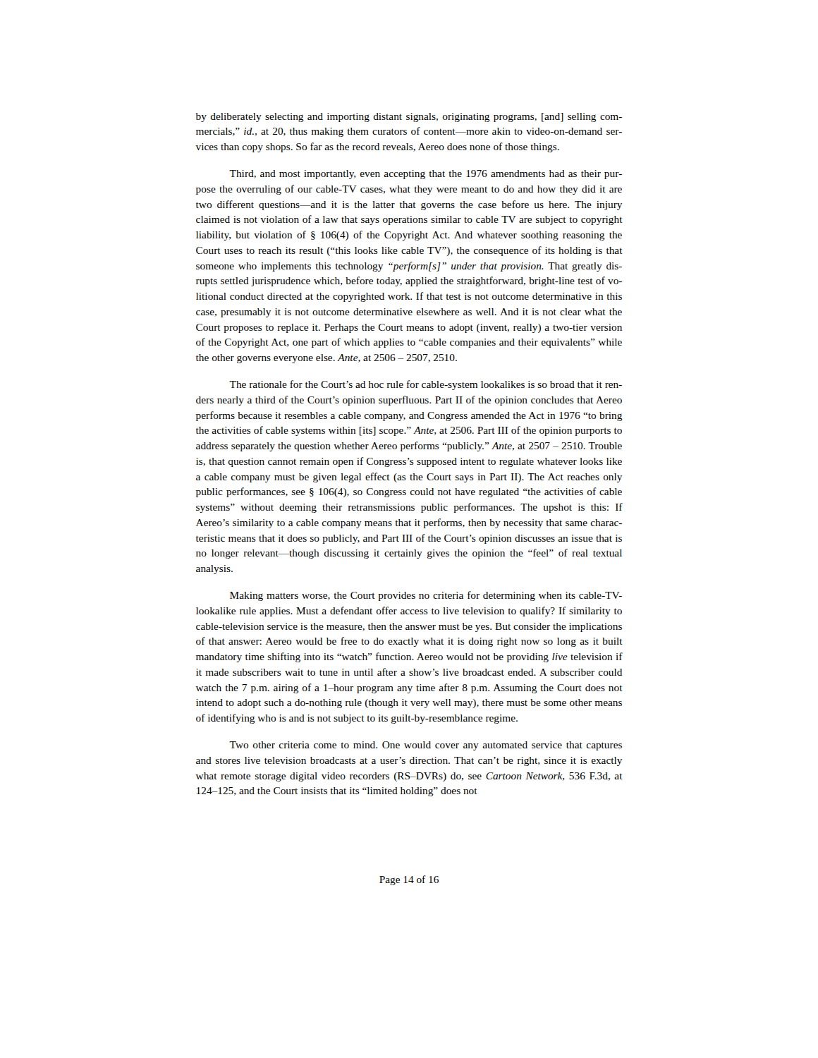by deliberately selecting and importing distant signals, originating programs, [and] selling commercials,” id., at 20, thus making them curators of content—more akin to video-on-demand services than copy shops. So far as the record reveals, Aereo does none of those things.
Third, and most importantly, even accepting that the 1976 amendments had as their purpose the overruling of our cable-TV cases, what they were meant to do and how they did it are two different questions—and it is the latter that governs the case before us here. The injury claimed is not violation of a law that says operations similar to cable TV are subject to copyright liability, but violation of § 106(4) of the Copyright Act. And whatever soothing reasoning the Court uses to reach its result (“this looks like cable TV”), the consequence of its holding is that someone who implements this technology “perform[s]” under that provision. That greatly disrupts settled jurisprudence which, before today, applied the straightforward, bright-line test of volitional conduct directed at the copyrighted work. If that test is not outcome determinative in this case, presumably it is not outcome determinative elsewhere as well. And it is not clear what the Court proposes to replace it. Perhaps the Court means to adopt (invent, really) a two-tier version of the Copyright Act, one part of which applies to “cable companies and their equivalents” while the other governs everyone else. Ante, at 2506 – 2507, 2510.
The rationale for the Court’s ad hoc rule for cable-system lookalikes is so broad that it renders nearly a third of the Court’s opinion superfluous. Part II of the opinion concludes that Aereo performs because it resembles a cable company, and Congress amended the Act in 1976 “to bring the activities of cable systems within [its] scope.” Ante, at 2506. Part III of the opinion purports to address separately the question whether Aereo performs “publicly.” Ante, at 2507 – 2510. Trouble is, that question cannot remain open if Congress’s supposed intent to regulate whatever looks like a cable company must be given legal effect (as the Court says in Part II). The Act reaches only public performances, see § 106(4), so Congress could not have regulated “the activities of cable systems” without deeming their retransmissions public performances. The upshot is this: If Aereo’s similarity to a cable company means that it performs, then by necessity that same characteristic means that it does so publicly, and Part III of the Court’s opinion discusses an issue that is no longer relevant—though discussing it certainly gives the opinion the “feel” of real textual analysis.
Making matters worse, the Court provides no criteria for determining when its cable-TV-lookalike rule applies. Must a defendant offer access to live television to qualify? If similarity to cable-television service is the measure, then the answer must be yes. But consider the implications of that answer: Aereo would be free to do exactly what it is doing right now so long as it built mandatory time shifting into its “watch” function. Aereo would not be providing live television if it made subscribers wait to tune in until after a show’s live broadcast ended. A subscriber could watch the 7 p.m. airing of a 1–hour program any time after 8 p.m. Assuming the Court does not intend to adopt such a do-nothing rule (though it very well may), there must be some other means of identifying who is and is not subject to its guilt-by-resemblance regime.
Two other criteria come to mind. One would cover any automated service that captures and stores live television broadcasts at a user’s direction. That can’t be right, since it is exactly what remote storage digital video recorders (RS–DVRs) do, see Cartoon Network, 536 F.3d, at 124–125, and the Court insists that its “limited holding” does not
Page 14 of 16